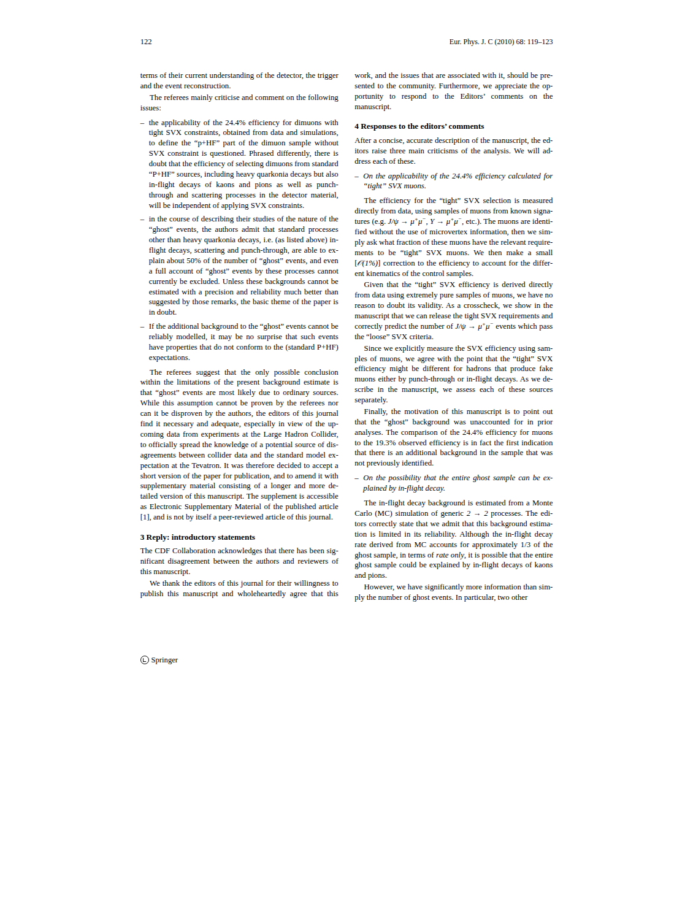122 Eur. Phys. J. C (2010) 68: 119–123
terms of their current understanding of the detector, the trigger and the event reconstruction.
The referees mainly criticise and comment on the following issues:
the applicability of the 24.4% efficiency for dimuons with tight SVX constraints, obtained from data and simulations, to define the “p+HF” part of the dimuon sample without SVX constraint is questioned. Phrased differently, there is doubt that the efficiency of selecting dimuons from standard “P+HF” sources, including heavy quarkonia decays but also in-flight decays of kaons and pions as well as punch-through and scattering processes in the detector material, will be independent of applying SVX constraints.
in the course of describing their studies of the nature of the “ghost” events, the authors admit that standard processes other than heavy quarkonia decays, i.e. (as listed above) in-flight decays, scattering and punch-through, are able to explain about 50% of the number of “ghost” events, and even a full account of “ghost” events by these processes cannot currently be excluded. Unless these backgrounds cannot be estimated with a precision and reliability much better than suggested by those remarks, the basic theme of the paper is in doubt.
If the additional background to the “ghost” events cannot be reliably modelled, it may be no surprise that such events have properties that do not conform to the (standard P+HF) expectations.
The referees suggest that the only possible conclusion within the limitations of the present background estimate is that “ghost” events are most likely due to ordinary sources. While this assumption cannot be proven by the referees nor can it be disproven by the authors, the editors of this journal find it necessary and adequate, especially in view of the upcoming data from experiments at the Large Hadron Collider, to officially spread the knowledge of a potential source of disagreements between collider data and the standard model expectation at the Tevatron. It was therefore decided to accept a short version of the paper for publication, and to amend it with supplementary material consisting of a longer and more detailed version of this manuscript. The supplement is accessible as Electronic Supplementary Material of the published article [1], and is not by itself a peer-reviewed article of this journal.
3 Reply: introductory statements
The CDF Collaboration acknowledges that there has been significant disagreement between the authors and reviewers of this manuscript.
We thank the editors of this journal for their willingness to publish this manuscript and wholeheartedly agree that this work, and the issues that are associated with it, should be presented to the community. Furthermore, we appreciate the opportunity to respond to the Editors’ comments on the manuscript.
4 Responses to the editors’ comments
After a concise, accurate description of the manuscript, the editors raise three main criticisms of the analysis. We will address each of these.
On the applicability of the 24.4% efficiency calculated for “tight” SVX muons.
The efficiency for the “tight” SVX selection is measured directly from data, using samples of muons from known signatures (e.g. J/ψ → μ+μ−, Υ → μ+μ−, etc.). The muons are identified without the use of microvertex information, then we simply ask what fraction of these muons have the relevant requirements to be “tight” SVX muons. We then make a small [𝒪(1%)] correction to the efficiency to account for the different kinematics of the control samples.
Given that the “tight” SVX efficiency is derived directly from data using extremely pure samples of muons, we have no reason to doubt its validity. As a crosscheck, we show in the manuscript that we can release the tight SVX requirements and correctly predict the number of J/ψ → μ+μ− events which pass the “loose” SVX criteria.
Since we explicitly measure the SVX efficiency using samples of muons, we agree with the point that the “tight” SVX efficiency might be different for hadrons that produce fake muons either by punch-through or in-flight decays. As we describe in the manuscript, we assess each of these sources separately.
Finally, the motivation of this manuscript is to point out that the “ghost” background was unaccounted for in prior analyses. The comparison of the 24.4% efficiency for muons to the 19.3% observed efficiency is in fact the first indication that there is an additional background in the sample that was not previously identified.
On the possibility that the entire ghost sample can be explained by in-flight decay.
The in-flight decay background is estimated from a Monte Carlo (MC) simulation of generic 2 → 2 processes. The editors correctly state that we admit that this background estimation is limited in its reliability. Although the in-flight decay rate derived from MC accounts for approximately 1/3 of the ghost sample, in terms of rate only, it is possible that the entire ghost sample could be explained by in-flight decays of kaons and pions.
However, we have significantly more information than simply the number of ghost events. In particular, two other
Springer